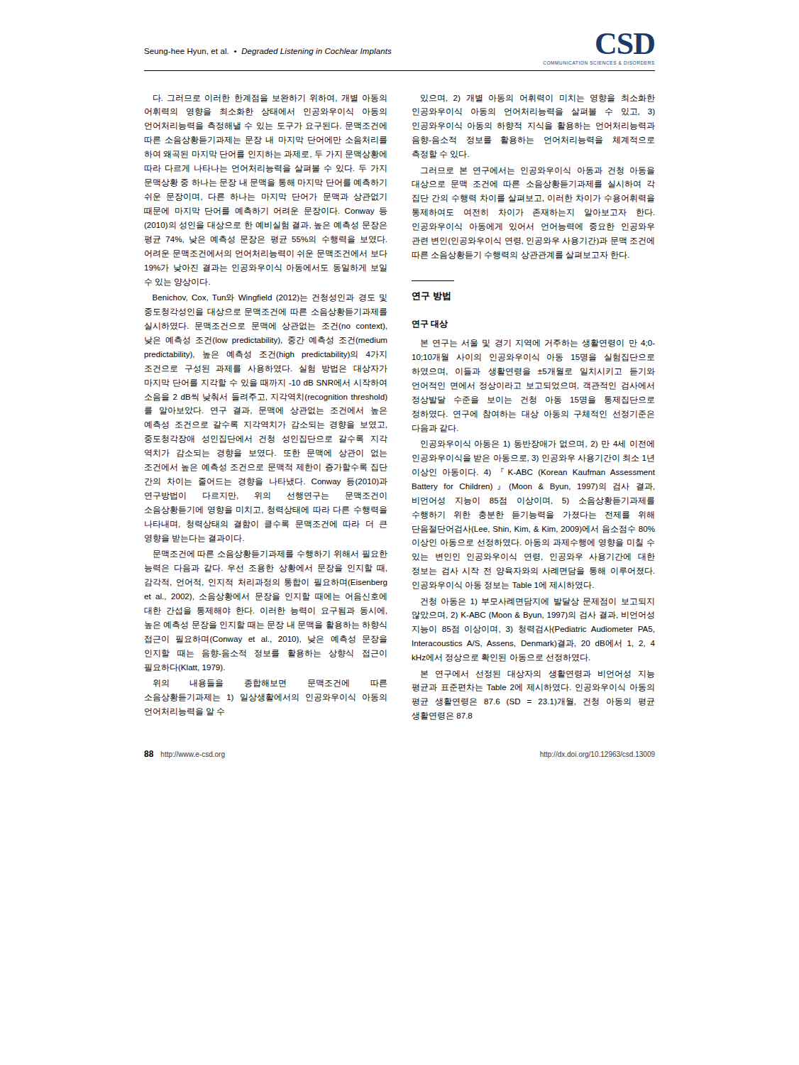Seung-hee Hyun, et al. • Degraded Listening in Cochlear Implants
CSD
COMMUNICATION SCIENCES & DISORDERS
다. 그러므로 이러한 한계점을 보완하기 위하여, 개별 아동의 어휘력의 영향을 최소화한 상태에서 인공와우이식 아동의 언어처리능력을 측정해낼 수 있는 도구가 요구된다. 문맥조건에 따른 소음상황듣기과제는 문장 내 마지막 단어에만 소음처리를 하여 왜곡된 마지막 단어를 인지하는 과제로, 두 가지 문맥상황에 따라 다르게 나타나는 언어처리능력을 살펴볼 수 있다. 두 가지 문맥상황 중 하나는 문장 내 문맥을 통해 마지막 단어를 예측하기 쉬운 문장이며, 다른 하나는 마지막 단어가 문맥과 상관없기 때문에 마지막 단어를 예측하기 어려운 문장이다. Conway 등(2010)의 성인을 대상으로 한 예비실험 결과, 높은 예측성 문장은 평균 74%, 낮은 예측성 문장은 평균 55%의 수행력을 보였다. 어려운 문맥조건에서의 언어처리능력이 쉬운 문맥조건에서 보다 19%가 낮아진 결과는 인공와우이식 아동에서도 동일하게 보일 수 있는 양상이다.
Benichov, Cox, Tun와 Wingfield (2012)는 건청성인과 경도 및 중도청각성인을 대상으로 문맥조건에 따른 소음상황듣기과제를 실시하였다. 문맥조건으로 문맥에 상관없는 조건(no context), 낮은 예측성 조건(low predictability), 중간 예측성 조건(medium predictability), 높은 예측성 조건(high predictability)의 4가지 조건으로 구성된 과제를 사용하였다. 실험 방법은 대상자가 마지막 단어를 지각할 수 있을 때까지 -10 dB SNR에서 시작하여 소음을 2 dB씩 낮춰서 들려주고, 지각역치(recognition threshold)를 알아보았다. 연구 결과, 문맥에 상관없는 조건에서 높은 예측성 조건으로 갈수록 지각역치가 감소되는 경향을 보였고, 중도청각장애 성인집단에서 건청 성인집단으로 갈수록 지각 역치가 감소되는 경향을 보였다. 또한 문맥에 상관이 없는 조건에서 높은 예측성 조건으로 문맥적 제한이 증가할수록 집단 간의 차이는 줄어드는 경향을 나타냈다. Conway 등(2010)과 연구방법이 다르지만, 위의 선행연구는 문맥조건이 소음상황듣기에 영향을 미치고, 청력상태에 따라 다른 수행력을 나타내며, 청력상태의 결함이 클수록 문맥조건에 따라 더 큰 영향을 받는다는 결과이다.
문맥조건에 따른 소음상황듣기과제를 수행하기 위해서 필요한 능력은 다음과 같다. 우선 조용한 상황에서 문장을 인지할 때, 감각적, 언어적, 인지적 처리과정의 통합이 필요하며(Eisenberg et al., 2002), 소음상황에서 문장을 인지할 때에는 어음신호에 대한 간섭을 통제해야 한다. 이러한 능력이 요구됨과 동시에, 높은 예측성 문장을 인지할 때는 문장 내 문맥을 활용하는 하향식 접근이 필요하며(Conway et al., 2010), 낮은 예측성 문장을 인지할 때는 음향-음소적 정보를 활용하는 상향식 접근이 필요하다(Klatt, 1979).
위의 내용들을 종합해보면 문맥조건에 따른 소음상황듣기과제는 1) 일상생활에서의 인공와우이식 아동의 언어처리능력을 알 수
있으며, 2) 개별 아동의 어휘력이 미치는 영향을 최소화한 인공와우이식 아동의 언어처리능력을 살펴볼 수 있고, 3) 인공와우이식 아동의 하향적 지식을 활용하는 언어처리능력과 음향-음소적 정보를 활용하는 언어처리능력을 체계적으로 측정할 수 있다.
그러므로 본 연구에서는 인공와우이식 아동과 건청 아동을 대상으로 문맥 조건에 따른 소음상황듣기과제를 실시하여 각 집단 간의 수행력 차이를 살펴보고, 이러한 차이가 수용어휘력을 통제하여도 여전히 차이가 존재하는지 알아보고자 한다. 인공와우이식 아동에게 있어서 언어능력에 중요한 인공와우 관련 변인(인공와우이식 연령, 인공와우 사용기간)과 문맥 조건에 따른 소음상황듣기 수행력의 상관관계를 살펴보고자 한다.
연구 방법
연구 대상
본 연구는 서울 및 경기 지역에 거주하는 생활연령이 만 4;0-10;10개월 사이의 인공와우이식 아동 15명을 실험집단으로 하였으며, 이들과 생활연령을 ±5개월로 일치시키고 듣기와 언어적인 면에서 정상이라고 보고되었으며, 객관적인 검사에서 정상발달 수준을 보이는 건청 아동 15명을 통제집단으로 정하였다. 연구에 참여하는 대상 아동의 구체적인 선정기준은 다음과 같다.
인공와우이식 아동은 1) 동반장애가 없으며, 2) 만 4세 이전에 인공와우이식을 받은 아동으로, 3) 인공와우 사용기간이 최소 1년 이상인 아동이다. 4) 『K-ABC (Korean Kaufman Assessment Battery for Children)』(Moon & Byun, 1997)의 검사 결과, 비언어성 지능이 85점 이상이며, 5) 소음상황듣기과제를 수행하기 위한 충분한 듣기능력을 가졌다는 전제를 위해 단음절단어검사(Lee, Shin, Kim, & Kim, 2009)에서 음소점수 80% 이상인 아동으로 선정하였다. 아동의 과제수행에 영향을 미칠 수 있는 변인인 인공와우이식 연령, 인공와우 사용기간에 대한 정보는 검사 시작 전 양육자와의 사례면담을 통해 이루어졌다. 인공와우이식 아동 정보는 Table 1에 제시하였다.
건청 아동은 1) 부모사례면담지에 발달상 문제점이 보고되지 않았으며, 2) K-ABC (Moon & Byun, 1997)의 검사 결과, 비언어성 지능이 85점 이상이며, 3) 청력검사(Pediatric Audiometer PA5, Interacoustics A/S, Assens, Denmark)결과, 20 dB에서 1, 2, 4 kHz에서 정상으로 확인된 아동으로 선정하였다.
본 연구에서 선정된 대상자의 생활연령과 비언어성 지능 평균과 표준편차는 Table 2에 제시하였다. 인공와우이식 아동의 평균 생활연령은 87.6 (SD = 23.1)개월, 건청 아동의 평균 생활연령은 87.8
88 http://www.e-csd.org
http://dx.doi.org/10.12963/csd.13009